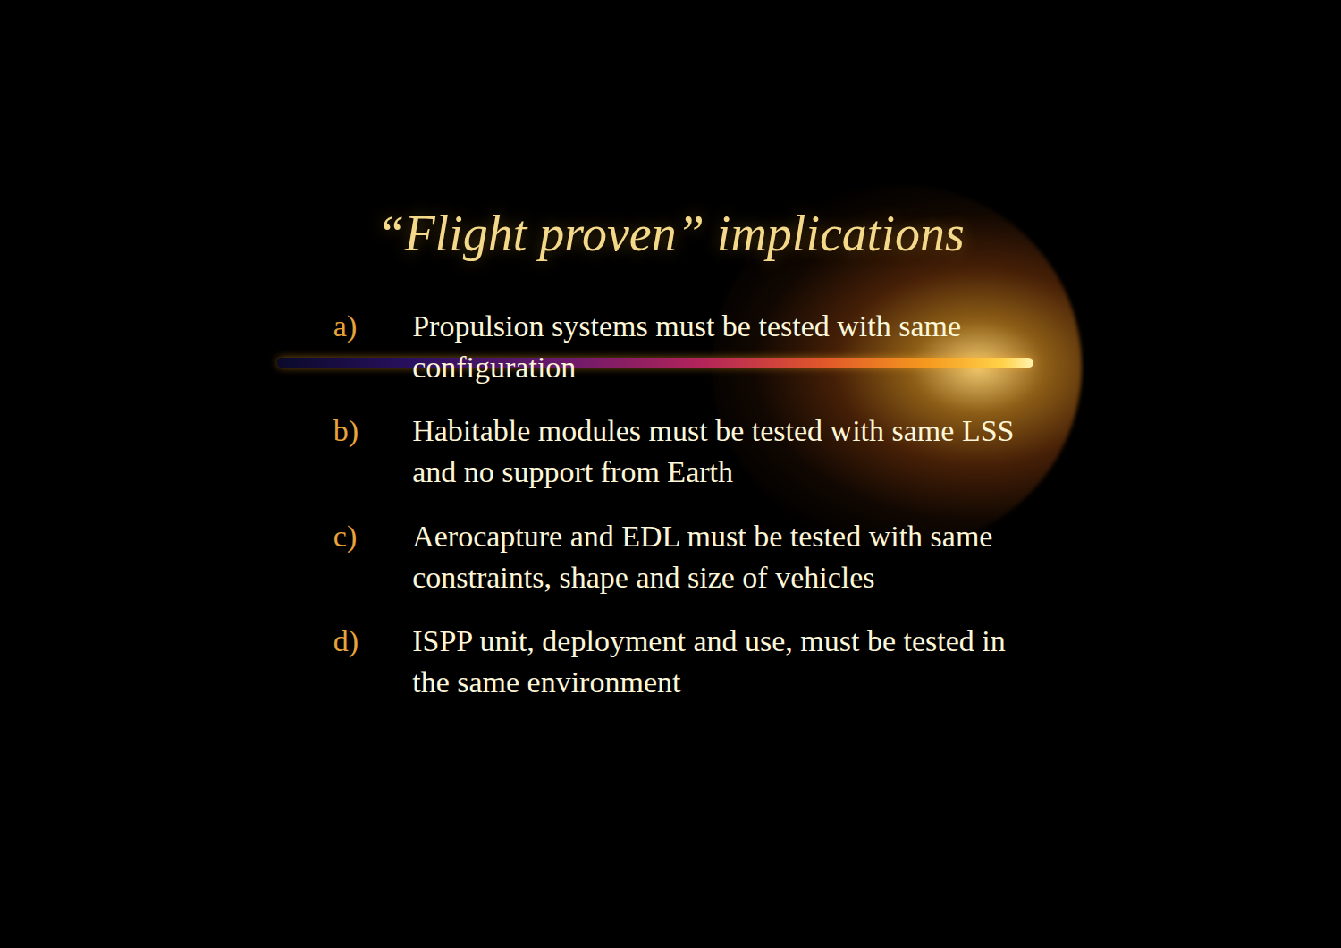“Flight proven” implications
a) Propulsion systems must be tested with same configuration
b) Habitable modules must be tested with same LSS and no support from Earth
c) Aerocapture and EDL must be tested with same constraints, shape and size of vehicles
d) ISPP unit, deployment and use, must be tested in the same environment